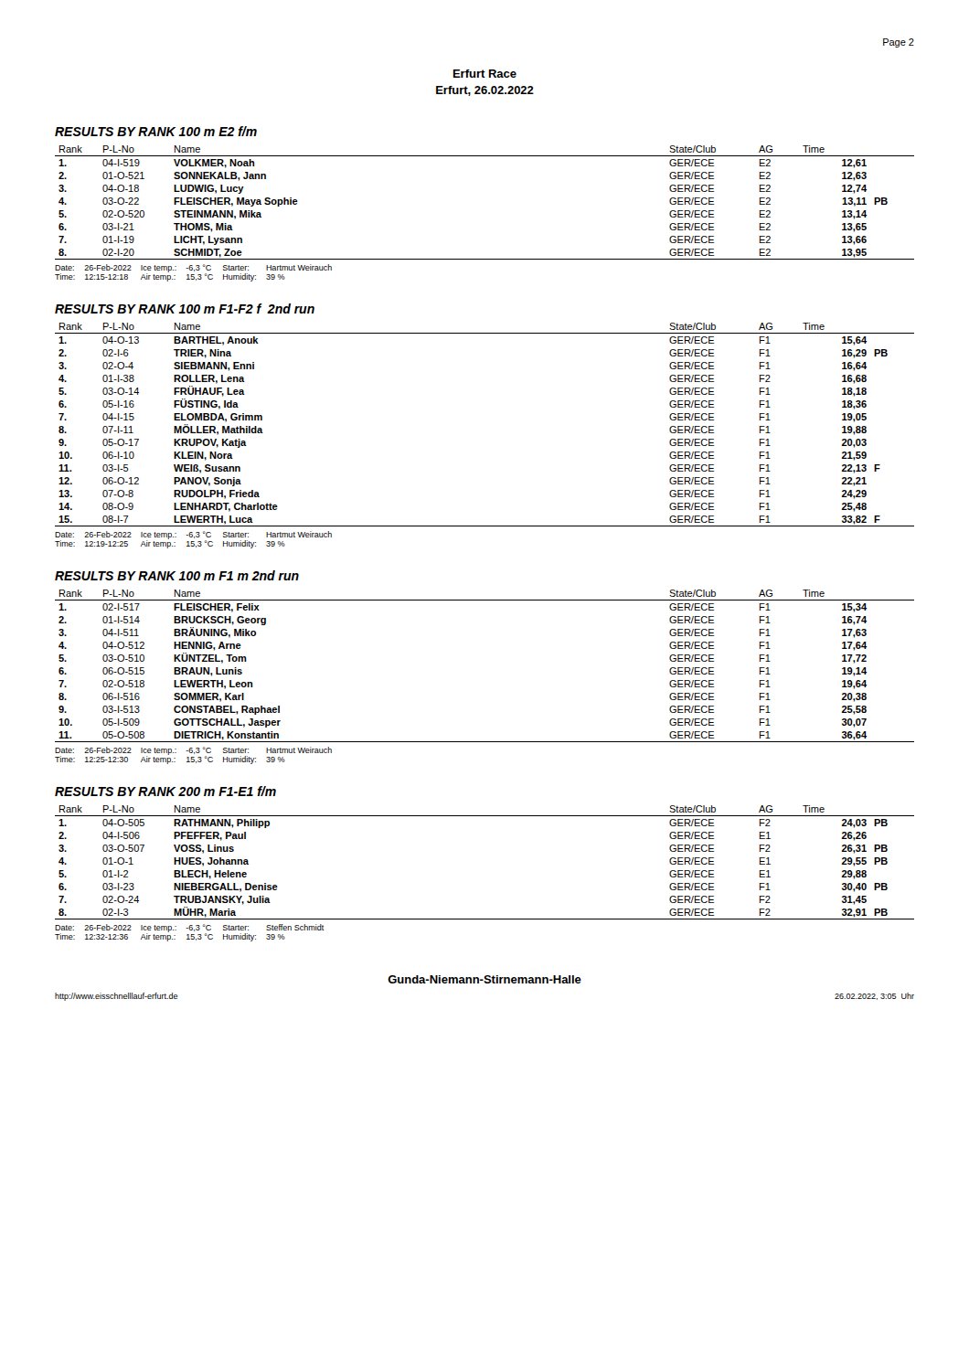Page 2
Erfurt Race
Erfurt, 26.02.2022
RESULTS BY RANK 100 m E2 f/m
| Rank | P-L-No | Name | State/Club | AG | Time | |
| --- | --- | --- | --- | --- | --- | --- |
| 1. | 04-I-519 | VOLKMER, Noah | GER/ECE | E2 | 12,61 | |
| 2. | 01-O-521 | SONNEKALB, Jann | GER/ECE | E2 | 12,63 | |
| 3. | 04-O-18 | LUDWIG, Lucy | GER/ECE | E2 | 12,74 | |
| 4. | 03-O-22 | FLEISCHER, Maya Sophie | GER/ECE | E2 | 13,11 | PB |
| 5. | 02-O-520 | STEINMANN, Mika | GER/ECE | E2 | 13,14 | |
| 6. | 03-I-21 | THOMS, Mia | GER/ECE | E2 | 13,65 | |
| 7. | 01-I-19 | LICHT, Lysann | GER/ECE | E2 | 13,66 | |
| 8. | 02-I-20 | SCHMIDT, Zoe | GER/ECE | E2 | 13,95 | |
| Date: | 26-Feb-2022 | Ice temp.: | -6,3 °C | Starter: | Hartmut Weirauch |
| Time: | 12:15-12:18 | Air temp.: | 15,3 °C | Humidity: | 39 % |
RESULTS BY RANK 100 m F1-F2 f 2nd run
| Rank | P-L-No | Name | State/Club | AG | Time | |
| --- | --- | --- | --- | --- | --- | --- |
| 1. | 04-O-13 | BARTHEL, Anouk | GER/ECE | F1 | 15,64 | |
| 2. | 02-I-6 | TRIER, Nina | GER/ECE | F1 | 16,29 | PB |
| 3. | 02-O-4 | SIEBMANN, Enni | GER/ECE | F1 | 16,64 | |
| 4. | 01-I-38 | ROLLER, Lena | GER/ECE | F2 | 16,68 | |
| 5. | 03-O-14 | FRÜHAUF, Lea | GER/ECE | F1 | 18,18 | |
| 6. | 05-I-16 | FÜSTING, Ida | GER/ECE | F1 | 18,36 | |
| 7. | 04-I-15 | ELOMBDA, Grimm | GER/ECE | F1 | 19,05 | |
| 8. | 07-I-11 | MÖLLER, Mathilda | GER/ECE | F1 | 19,88 | |
| 9. | 05-O-17 | KRUPOV, Katja | GER/ECE | F1 | 20,03 | |
| 10. | 06-I-10 | KLEIN, Nora | GER/ECE | F1 | 21,59 | |
| 11. | 03-I-5 | WEIß, Susann | GER/ECE | F1 | 22,13 | F |
| 12. | 06-O-12 | PANOV, Sonja | GER/ECE | F1 | 22,21 | |
| 13. | 07-O-8 | RUDOLPH, Frieda | GER/ECE | F1 | 24,29 | |
| 14. | 08-O-9 | LENHARDT, Charlotte | GER/ECE | F1 | 25,48 | |
| 15. | 08-I-7 | LEWERTH, Luca | GER/ECE | F1 | 33,82 | F |
| Date: | 26-Feb-2022 | Ice temp.: | -6,3 °C | Starter: | Hartmut Weirauch |
| Time: | 12:19-12:25 | Air temp.: | 15,3 °C | Humidity: | 39 % |
RESULTS BY RANK 100 m F1 m 2nd run
| Rank | P-L-No | Name | State/Club | AG | Time | |
| --- | --- | --- | --- | --- | --- | --- |
| 1. | 02-I-517 | FLEISCHER, Felix | GER/ECE | F1 | 15,34 | |
| 2. | 01-I-514 | BRUCKSCH, Georg | GER/ECE | F1 | 16,74 | |
| 3. | 04-I-511 | BRÄUNING, Miko | GER/ECE | F1 | 17,63 | |
| 4. | 04-O-512 | HENNIG, Arne | GER/ECE | F1 | 17,64 | |
| 5. | 03-O-510 | KÜNTZEL, Tom | GER/ECE | F1 | 17,72 | |
| 6. | 06-O-515 | BRAUN, Lunis | GER/ECE | F1 | 19,14 | |
| 7. | 02-O-518 | LEWERTH, Leon | GER/ECE | F1 | 19,64 | |
| 8. | 06-I-516 | SOMMER, Karl | GER/ECE | F1 | 20,38 | |
| 9. | 03-I-513 | CONSTABEL, Raphael | GER/ECE | F1 | 25,58 | |
| 10. | 05-I-509 | GOTTSCHALL, Jasper | GER/ECE | F1 | 30,07 | |
| 11. | 05-O-508 | DIETRICH, Konstantin | GER/ECE | F1 | 36,64 | |
| Date: | 26-Feb-2022 | Ice temp.: | -6,3 °C | Starter: | Hartmut Weirauch |
| Time: | 12:25-12:30 | Air temp.: | 15,3 °C | Humidity: | 39 % |
RESULTS BY RANK 200 m F1-E1 f/m
| Rank | P-L-No | Name | State/Club | AG | Time | |
| --- | --- | --- | --- | --- | --- | --- |
| 1. | 04-O-505 | RATHMANN, Philipp | GER/ECE | F2 | 24,03 | PB |
| 2. | 04-I-506 | PFEFFER, Paul | GER/ECE | E1 | 26,26 | |
| 3. | 03-O-507 | VOSS, Linus | GER/ECE | F2 | 26,31 | PB |
| 4. | 01-O-1 | HUES, Johanna | GER/ECE | E1 | 29,55 | PB |
| 5. | 01-I-2 | BLECH, Helene | GER/ECE | E1 | 29,88 | |
| 6. | 03-I-23 | NIEBERGALL, Denise | GER/ECE | F1 | 30,40 | PB |
| 7. | 02-O-24 | TRUBJANSKY, Julia | GER/ECE | F2 | 31,45 | |
| 8. | 02-I-3 | MÜHR, Maria | GER/ECE | F2 | 32,91 | PB |
| Date: | 26-Feb-2022 | Ice temp.: | -6,3 °C | Starter: | Steffen Schmidt |
| Time: | 12:32-12:36 | Air temp.: | 15,3 °C | Humidity: | 39 % |
Gunda-Niemann-Stirnemann-Halle
http://www.eisschnelllauf-erfurt.de 26.02.2022, 3:05 Uhr